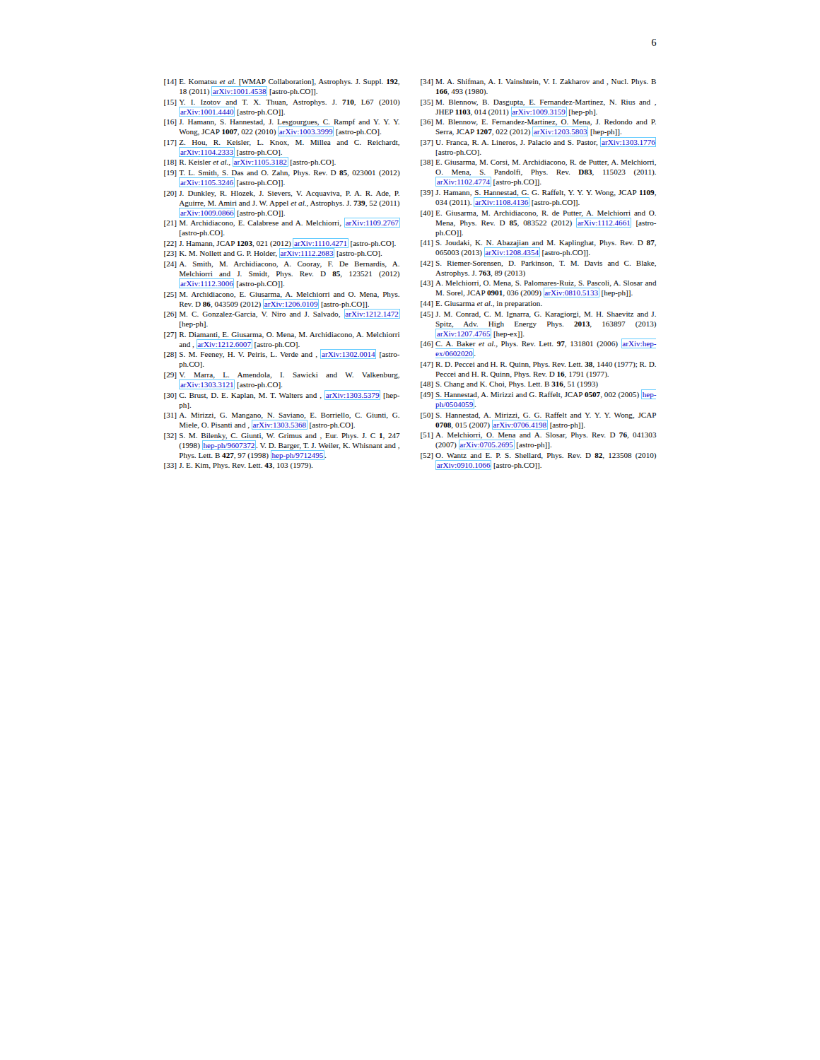6
[14] E. Komatsu et al. [WMAP Collaboration], Astrophys. J. Suppl. 192, 18 (2011) arXiv:1001.4538 [astro-ph.CO]].
[15] Y. I. Izotov and T. X. Thuan, Astrophys. J. 710, L67 (2010) arXiv:1001.4440 [astro-ph.CO]].
[16] J. Hamann, S. Hannestad, J. Lesgourgues, C. Rampf and Y. Y. Y. Wong, JCAP 1007, 022 (2010) arXiv:1003.3999 [astro-ph.CO].
[17] Z. Hou, R. Keisler, L. Knox, M. Millea and C. Reichardt, arXiv:1104.2333 [astro-ph.CO].
[18] R. Keisler et al., arXiv:1105.3182 [astro-ph.CO].
[19] T. L. Smith, S. Das and O. Zahn, Phys. Rev. D 85, 023001 (2012) arXiv:1105.3246 [astro-ph.CO]].
[20] J. Dunkley, R. Hlozek, J. Sievers, V. Acquaviva, P. A. R. Ade, P. Aguirre, M. Amiri and J. W. Appel et al., Astrophys. J. 739, 52 (2011) arXiv:1009.0866 [astro-ph.CO]].
[21] M. Archidiacono, E. Calabrese and A. Melchiorri, arXiv:1109.2767 [astro-ph.CO].
[22] J. Hamann, JCAP 1203, 021 (2012) arXiv:1110.4271 [astro-ph.CO].
[23] K. M. Nollett and G. P. Holder, arXiv:1112.2683 [astro-ph.CO].
[24] A. Smith, M. Archidiacono, A. Cooray, F. De Bernardis, A. Melchiorri and J. Smidt, Phys. Rev. D 85, 123521 (2012) arXiv:1112.3006 [astro-ph.CO]].
[25] M. Archidiacono, E. Giusarma, A. Melchiorri and O. Mena, Phys. Rev. D 86, 043509 (2012) arXiv:1206.0109 [astro-ph.CO]].
[26] M. C. Gonzalez-Garcia, V. Niro and J. Salvado, arXiv:1212.1472 [hep-ph].
[27] R. Diamanti, E. Giusarma, O. Mena, M. Archidiacono, A. Melchiorri and , arXiv:1212.6007 [astro-ph.CO].
[28] S. M. Feeney, H. V. Peiris, L. Verde and , arXiv:1302.0014 [astro-ph.CO].
[29] V. Marra, L. Amendola, I. Sawicki and W. Valkenburg, arXiv:1303.3121 [astro-ph.CO].
[30] C. Brust, D. E. Kaplan, M. T. Walters and , arXiv:1303.5379 [hep-ph].
[31] A. Mirizzi, G. Mangano, N. Saviano, E. Borriello, C. Giunti, G. Miele, O. Pisanti and , arXiv:1303.5368 [astro-ph.CO].
[32] S. M. Bilenky, C. Giunti, W. Grimus and , Eur. Phys. J. C 1, 247 (1998) hep-ph/9607372. V. D. Barger, T. J. Weiler, K. Whisnant and , Phys. Lett. B 427, 97 (1998) hep-ph/9712495.
[33] J. E. Kim, Phys. Rev. Lett. 43, 103 (1979).
[34] M. A. Shifman, A. I. Vainshtein, V. I. Zakharov and , Nucl. Phys. B 166, 493 (1980).
[35] M. Blennow, B. Dasgupta, E. Fernandez-Martinez, N. Rius and , JHEP 1103, 014 (2011) arXiv:1009.3159 [hep-ph].
[36] M. Blennow, E. Fernandez-Martinez, O. Mena, J. Redondo and P. Serra, JCAP 1207, 022 (2012) arXiv:1203.5803 [hep-ph]].
[37] U. Franca, R. A. Lineros, J. Palacio and S. Pastor, arXiv:1303.1776 [astro-ph.CO].
[38] E. Giusarma, M. Corsi, M. Archidiacono, R. de Putter, A. Melchiorri, O. Mena, S. Pandolfi, Phys. Rev. D83, 115023 (2011). arXiv:1102.4774 [astro-ph.CO]].
[39] J. Hamann, S. Hannestad, G. G. Raffelt, Y. Y. Y. Wong, JCAP 1109, 034 (2011). arXiv:1108.4136 [astro-ph.CO]].
[40] E. Giusarma, M. Archidiacono, R. de Putter, A. Melchiorri and O. Mena, Phys. Rev. D 85, 083522 (2012) arXiv:1112.4661 [astro-ph.CO]].
[41] S. Joudaki, K. N. Abazajian and M. Kaplinghat, Phys. Rev. D 87, 065003 (2013) arXiv:1208.4354 [astro-ph.CO]].
[42] S. Riemer-Sorensen, D. Parkinson, T. M. Davis and C. Blake, Astrophys. J. 763, 89 (2013)
[43] A. Melchiorri, O. Mena, S. Palomares-Ruiz, S. Pascoli, A. Slosar and M. Sorel, JCAP 0901, 036 (2009) arXiv:0810.5133 [hep-ph]].
[44] E. Giusarma et al., in preparation.
[45] J. M. Conrad, C. M. Ignarra, G. Karagiorgi, M. H. Shaevitz and J. Spitz, Adv. High Energy Phys. 2013, 163897 (2013) arXiv:1207.4765 [hep-ex]].
[46] C. A. Baker et al., Phys. Rev. Lett. 97, 131801 (2006) arXiv:hep-ex/0602020.
[47] R. D. Peccei and H. R. Quinn, Phys. Rev. Lett. 38, 1440 (1977); R. D. Peccei and H. R. Quinn, Phys. Rev. D 16, 1791 (1977).
[48] S. Chang and K. Choi, Phys. Lett. B 316, 51 (1993)
[49] S. Hannestad, A. Mirizzi and G. Raffelt, JCAP 0507, 002 (2005) hep-ph/0504059.
[50] S. Hannestad, A. Mirizzi, G. G. Raffelt and Y. Y. Y. Wong, JCAP 0708, 015 (2007) arXiv:0706.4198 [astro-ph]].
[51] A. Melchiorri, O. Mena and A. Slosar, Phys. Rev. D 76, 041303 (2007) arXiv:0705.2695 [astro-ph]].
[52] O. Wantz and E. P. S. Shellard, Phys. Rev. D 82, 123508 (2010) arXiv:0910.1066 [astro-ph.CO]].